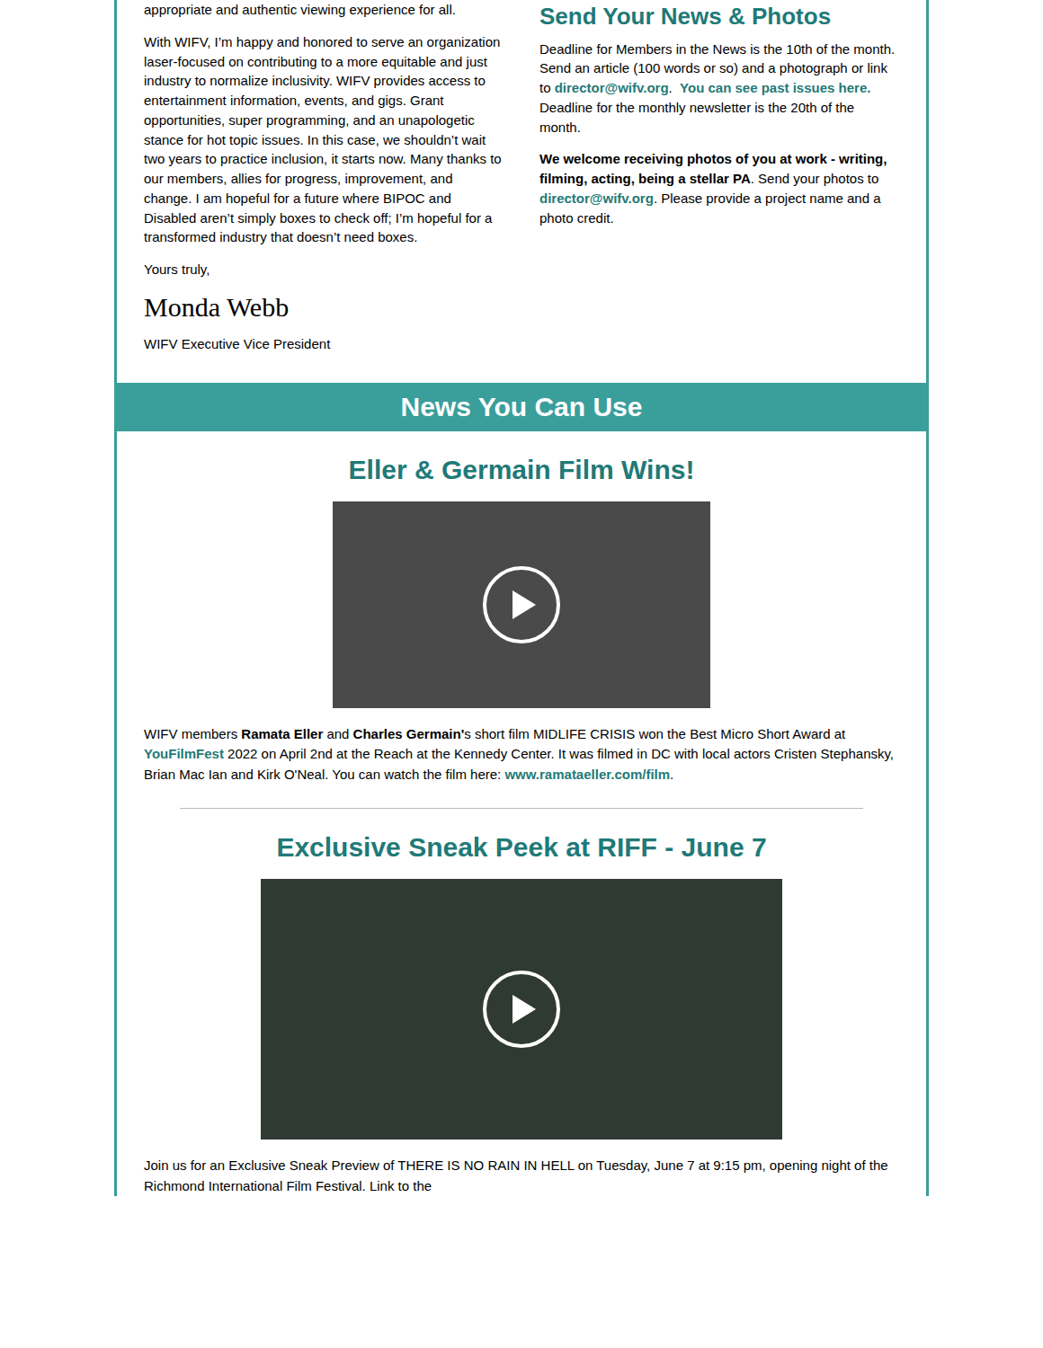appropriate and authentic viewing experience for all.
With WIFV, I’m happy and honored to serve an organization laser-focused on contributing to a more equitable and just industry to normalize inclusivity. WIFV provides access to entertainment information, events, and gigs. Grant opportunities, super programming, and an unapologetic stance for hot topic issues. In this case, we shouldn’t wait two years to practice inclusion, it starts now. Many thanks to our members, allies for progress, improvement, and change. I am hopeful for a future where BIPOC and Disabled aren’t simply boxes to check off; I’m hopeful for a transformed industry that doesn’t need boxes.
Yours truly,
Monda Webb
WIFV Executive Vice President
Send Your News & Photos
Deadline for Members in the News is the 10th of the month. Send an article (100 words or so) and a photograph or link to director@wifv.org. You can see past issues here. Deadline for the monthly newsletter is the 20th of the month.
We welcome receiving photos of you at work - writing, filming, acting, being a stellar PA. Send your photos to director@wifv.org. Please provide a project name and a photo credit.
News You Can Use
Eller & Germain Film Wins!
WIFV members Ramata Eller and Charles Germain's short film MIDLIFE CRISIS won the Best Micro Short Award at YouFilmFest 2022 on April 2nd at the Reach at the Kennedy Center. It was filmed in DC with local actors Cristen Stephansky, Brian Mac Ian and Kirk O'Neal. You can watch the film here: www.ramataeller.com/film.
Exclusive Sneak Peek at RIFF - June 7
Join us for an Exclusive Sneak Preview of THERE IS NO RAIN IN HELL on Tuesday, June 7 at 9:15 pm, opening night of the Richmond International Film Festival. Link to the